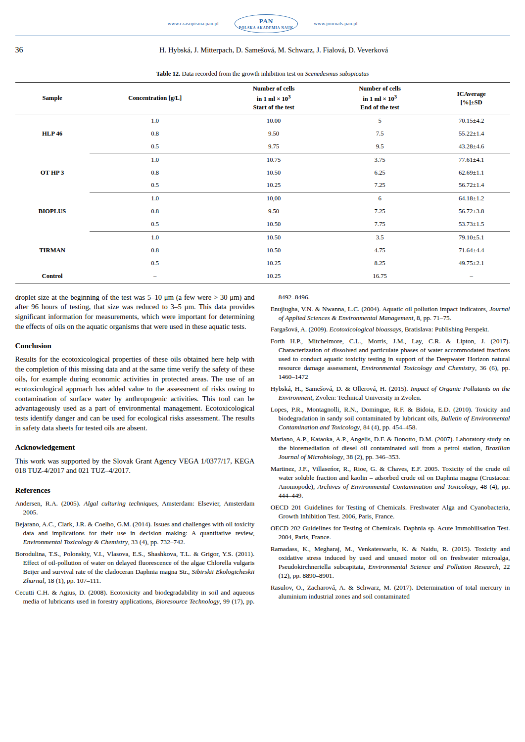www.czasopisma.pan.pl PAN
POLSKA AKADEMIA NAUK
www.journals.pan.pl
36
H. Hybská, J. Mitterpach, D. Samešová, M. Schwarz, J. Fialová, D. Veverková
Table 12. Data recorded from the growth inhibition test on Scenedesmus subspicatus
| Sample | Concentration [g/L] | Number of cells in 1 ml × 10 3 Start of the test | Number of cells in 1 ml × 10 3 End of the test | ICAverage [%]±SD |
| --- | --- | --- | --- | --- |
| HLP 46 | 1.0 | 10.00 | 5 | 70.15±4.2 |
| 0.8 | 9.50 | 7.5 | 55.22±1.4 |
| 0.5 | 9.75 | 9.5 | 43.28±4.6 |
| OT HP 3 | 1.0 | 10.75 | 3.75 | 77.61±4.1 |
| 0.8 | 10.50 | 6.25 | 62.69±1.1 |
| 0.5 | 10.25 | 7.25 | 56.72±1.4 |
| BIOPLUS | 1.0 | 10,00 | 6 | 64.18±1.2 |
| 0.8 | 9.50 | 7.25 | 56.72±3.8 |
| 0.5 | 10.50 | 7.75 | 53.73±1.5 |
| TIRMAN | 1.0 | 10.50 | 3.5 | 79.10±5.1 |
| 0.8 | 10.50 | 4.75 | 71.64±4.4 |
| 0.5 | 10.25 | 8.25 | 49.75±2.1 |
| Control | – | 10.25 | 16.75 | – |
droplet size at the beginning of the test was 5–10 μm (a few were > 30 μm) and after 96 hours of testing, that size was reduced to 3–5 μm. This data provides significant information for measurements, which were important for determining the effects of oils on the aquatic organisms that were used in these aquatic tests.
Conclusion
Results for the ecotoxicological properties of these oils obtained here help with the completion of this missing data and at the same time verify the safety of these oils, for example during economic activities in protected areas. The use of an ecotoxicological approach has added value to the assessment of risks owing to contamination of surface water by anthropogenic activities. This tool can be advantageously used as a part of environmental management. Ecotoxicological tests identify danger and can be used for ecological risks assessment. The results in safety data sheets for tested oils are absent.
Acknowledgement
This work was supported by the Slovak Grant Agency VEGA 1/0377/17, KEGA 018 TUZ-4/2017 and 021 TUZ–4/2017.
References
Andersen, R.A. (2005). Algal culturing techniques, Amsterdam: Elsevier, Amsterdam 2005.
Bejarano, A.C., Clark, J.R. & Coelho, G.M. (2014). Issues and challenges with oil toxicity data and implications for their use in decision making: A quantitative review, Environmental Toxicology & Chemistry, 33 (4), pp. 732–742.
Borodulina, T.S., Polonskiy, V.I., Vlasova, E.S., Shashkova, T.L. & Grigor, Y.S. (2011). Effect of oil-pollution of water on delayed fluorescence of the algae Chlorella vulgaris Beijer and survival rate of the cladoceran Daphnia magna Str., Sibirskii Ekologicheskii Zhurnal, 18 (1), pp. 107–111.
Cecutti C.H. & Agius, D. (2008). Ecotoxicity and biodegradability in soil and aqueous media of lubricants used in forestry applications, Bioresource Technology, 99 (17), pp. 8492–8496.
Enujiugha, V.N. & Nwanna, L.C. (2004). Aquatic oil pollution impact indicators, Journal of Applied Sciences & Environmental Management, 8, pp. 71–75.
Fargašová, A. (2009). Ecotoxicological bioassays, Bratislava: Publishing Perspekt.
Forth H.P., Mitchelmore, C.L., Morris, J.M., Lay, C.R. & Lipton, J. (2017). Characterization of dissolved and particulate phases of water accommodated fractions used to conduct aquatic toxicity testing in support of the Deepwater Horizon natural resource damage assessment, Environmental Toxicology and Chemistry, 36 (6), pp. 1460–1472
Hybská, H., Samešová, D. & Ollerová, H. (2015). Impact of Organic Pollutants on the Environment, Zvolen: Technical University in Zvolen.
Lopes, P.R., Montagnolli, R.N., Domingue, R.F. & Bidoia, E.D. (2010). Toxicity and biodegradation in sandy soil contaminated by lubricant oils, Bulletin of Environmental Contamination and Toxicology, 84 (4), pp. 454–458.
Mariano, A.P., Kataoka, A.P., Angelis, D.F. & Bonotto, D.M. (2007). Laboratory study on the bioremediation of diesel oil contaminated soil from a petrol station, Brazilian Journal of Microbiology, 38 (2), pp. 346–353.
Martinez, J.F., Villaseńor, R., Rioe, G. & Chaves, E.F. 2005. Toxicity of the crude oil water soluble fraction and kaolin – adsorbed crude oil on Daphnia magna (Crustacea: Anomopode), Archives of Environmental Contamination and Toxicology, 48 (4), pp. 444–449.
OECD 201 Guidelines for Testing of Chemicals. Freshwater Alga and Cyanobacteria, Growth Inhibition Test. 2006, Paris, France.
OECD 202 Guidelines for Testing of Chemicals. Daphnia sp. Acute Immobilisation Test. 2004, Paris, France.
Ramadass, K., Megharaj, M., Venkateswarlu, K. & Naidu, R. (2015). Toxicity and oxidative stress induced by used and unused motor oil on freshwater microalga, Pseudokirchneriella subcapitata, Environmental Science and Pollution Research, 22 (12), pp. 8890–8901.
Rasulov, O., Zacharová, A. & Schwarz, M. (2017). Determination of total mercury in aluminium industrial zones and soil contaminated